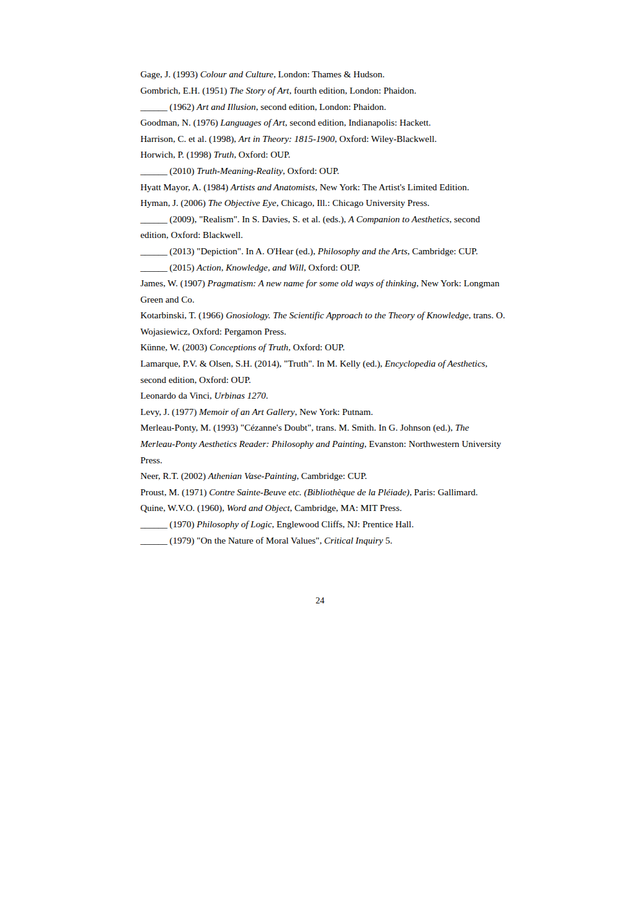Gage, J. (1993) Colour and Culture, London: Thames & Hudson.
Gombrich, E.H. (1951) The Story of Art, fourth edition, London: Phaidon.
______ (1962) Art and Illusion, second edition, London: Phaidon.
Goodman, N. (1976) Languages of Art, second edition, Indianapolis: Hackett.
Harrison, C. et al. (1998), Art in Theory: 1815-1900, Oxford: Wiley-Blackwell.
Horwich, P. (1998) Truth, Oxford: OUP.
______ (2010) Truth-Meaning-Reality, Oxford: OUP.
Hyatt Mayor, A. (1984) Artists and Anatomists, New York: The Artist's Limited Edition.
Hyman, J. (2006) The Objective Eye, Chicago, Ill.: Chicago University Press.
______ (2009), "Realism". In S. Davies, S. et al. (eds.), A Companion to Aesthetics, second edition, Oxford: Blackwell.
______ (2013) "Depiction". In A. O'Hear (ed.), Philosophy and the Arts, Cambridge: CUP.
______ (2015) Action, Knowledge, and Will, Oxford: OUP.
James, W. (1907) Pragmatism: A new name for some old ways of thinking, New York: Longman Green and Co.
Kotarbinski, T. (1966) Gnosiology. The Scientific Approach to the Theory of Knowledge, trans. O. Wojasiewicz, Oxford: Pergamon Press.
Künne, W. (2003) Conceptions of Truth, Oxford: OUP.
Lamarque, P.V. & Olsen, S.H. (2014), "Truth". In M. Kelly (ed.), Encyclopedia of Aesthetics, second edition, Oxford: OUP.
Leonardo da Vinci, Urbinas 1270.
Levy, J. (1977) Memoir of an Art Gallery, New York: Putnam.
Merleau-Ponty, M. (1993) "Cézanne's Doubt", trans. M. Smith. In G. Johnson (ed.), The Merleau-Ponty Aesthetics Reader: Philosophy and Painting, Evanston: Northwestern University Press.
Neer, R.T. (2002) Athenian Vase-Painting, Cambridge: CUP.
Proust, M. (1971) Contre Sainte-Beuve etc. (Bibliothèque de la Pléiade), Paris: Gallimard.
Quine, W.V.O. (1960), Word and Object, Cambridge, MA: MIT Press.
______ (1970) Philosophy of Logic, Englewood Cliffs, NJ: Prentice Hall.
______ (1979) "On the Nature of Moral Values", Critical Inquiry 5.
24